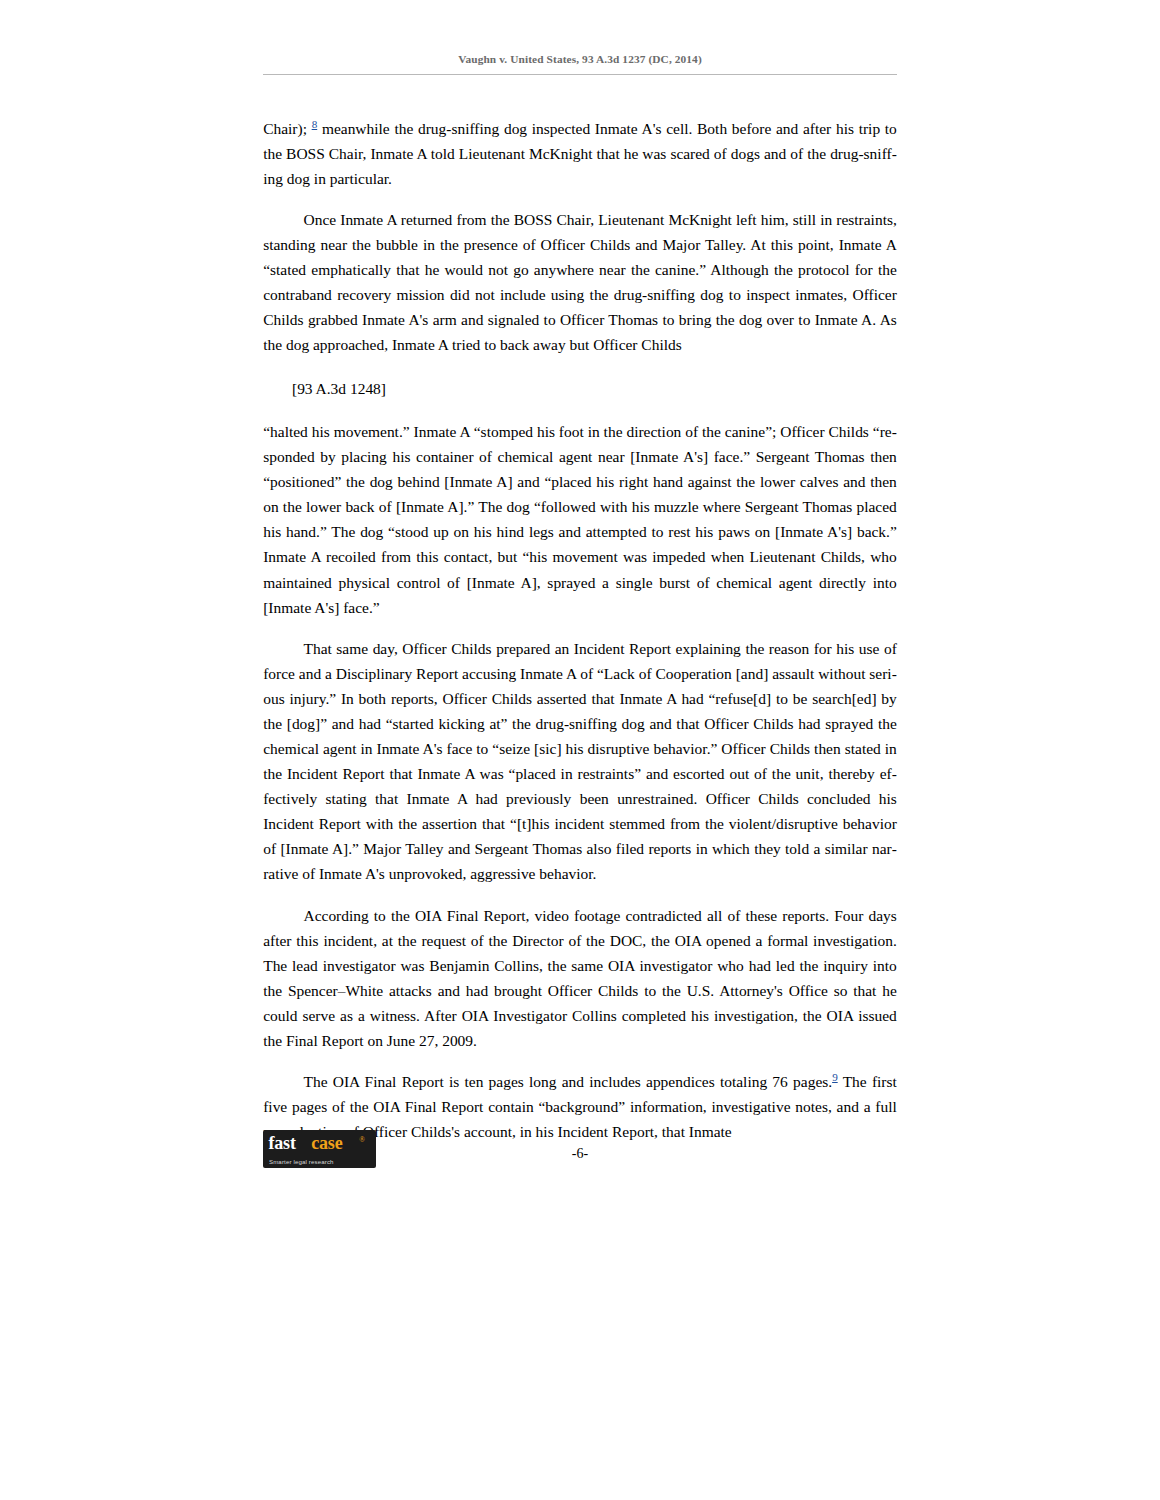Vaughn v. United States, 93 A.3d 1237 (DC, 2014)
Chair); 8 meanwhile the drug-sniffing dog inspected Inmate A's cell. Both before and after his trip to the BOSS Chair, Inmate A told Lieutenant McKnight that he was scared of dogs and of the drug-sniffing dog in particular.
Once Inmate A returned from the BOSS Chair, Lieutenant McKnight left him, still in restraints, standing near the bubble in the presence of Officer Childs and Major Talley. At this point, Inmate A “stated emphatically that he would not go anywhere near the canine.” Although the protocol for the contraband recovery mission did not include using the drug-sniffing dog to inspect inmates, Officer Childs grabbed Inmate A's arm and signaled to Officer Thomas to bring the dog over to Inmate A. As the dog approached, Inmate A tried to back away but Officer Childs
[93 A.3d 1248]
“halted his movement.” Inmate A “stomped his foot in the direction of the canine”; Officer Childs “responded by placing his container of chemical agent near [Inmate A's] face.” Sergeant Thomas then “positioned” the dog behind [Inmate A] and “placed his right hand against the lower calves and then on the lower back of [Inmate A].” The dog “followed with his muzzle where Sergeant Thomas placed his hand.” The dog “stood up on his hind legs and attempted to rest his paws on [Inmate A's] back.” Inmate A recoiled from this contact, but “his movement was impeded when Lieutenant Childs, who maintained physical control of [Inmate A], sprayed a single burst of chemical agent directly into [Inmate A's] face.”
That same day, Officer Childs prepared an Incident Report explaining the reason for his use of force and a Disciplinary Report accusing Inmate A of “Lack of Cooperation [and] assault without serious injury.” In both reports, Officer Childs asserted that Inmate A had “refuse[d] to be search[ed] by the [dog]” and had “started kicking at” the drug-sniffing dog and that Officer Childs had sprayed the chemical agent in Inmate A's face to “seize [sic] his disruptive behavior.” Officer Childs then stated in the Incident Report that Inmate A was “placed in restraints” and escorted out of the unit, thereby effectively stating that Inmate A had previously been unrestrained. Officer Childs concluded his Incident Report with the assertion that “[t]his incident stemmed from the violent/disruptive behavior of [Inmate A].” Major Talley and Sergeant Thomas also filed reports in which they told a similar narrative of Inmate A's unprovoked, aggressive behavior.
According to the OIA Final Report, video footage contradicted all of these reports. Four days after this incident, at the request of the Director of the DOC, the OIA opened a formal investigation. The lead investigator was Benjamin Collins, the same OIA investigator who had led the inquiry into the Spencer–White attacks and had brought Officer Childs to the U.S. Attorney's Office so that he could serve as a witness. After OIA Investigator Collins completed his investigation, the OIA issued the Final Report on June 27, 2009.
The OIA Final Report is ten pages long and includes appendices totaling 76 pages.9 The first five pages of the OIA Final Report contain “background” information, investigative notes, and a full reproduction of Officer Childs's account, in his Incident Report, that Inmate
fast case® Smarter legal research
-6-